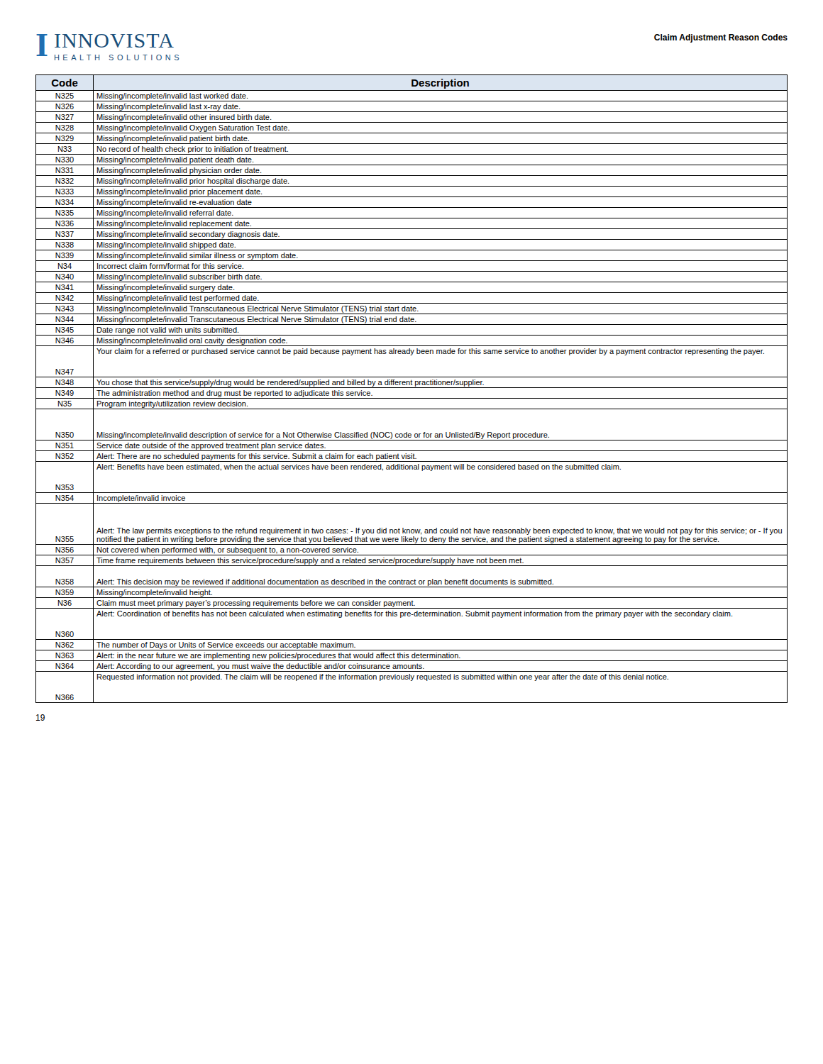I
INNOVISTA
HEALTH SOLUTIONS
Claim Adjustment Reason Codes
| Code | Description |
| --- | --- |
| N325 | Missing/incomplete/invalid last worked date. |
| N326 | Missing/incomplete/invalid last x-ray date. |
| N327 | Missing/incomplete/invalid other insured birth date. |
| N328 | Missing/incomplete/invalid Oxygen Saturation Test date. |
| N329 | Missing/incomplete/invalid patient birth date. |
| N33 | No record of health check prior to initiation of treatment. |
| N330 | Missing/incomplete/invalid patient death date. |
| N331 | Missing/incomplete/invalid physician order date. |
| N332 | Missing/incomplete/invalid prior hospital discharge date. |
| N333 | Missing/incomplete/invalid prior placement date. |
| N334 | Missing/incomplete/invalid re-evaluation date |
| N335 | Missing/incomplete/invalid referral date. |
| N336 | Missing/incomplete/invalid replacement date. |
| N337 | Missing/incomplete/invalid secondary diagnosis date. |
| N338 | Missing/incomplete/invalid shipped date. |
| N339 | Missing/incomplete/invalid similar illness or symptom date. |
| N34 | Incorrect claim form/format for this service. |
| N340 | Missing/incomplete/invalid subscriber birth date. |
| N341 | Missing/incomplete/invalid surgery date. |
| N342 | Missing/incomplete/invalid test performed date. |
| N343 | Missing/incomplete/invalid Transcutaneous Electrical Nerve Stimulator (TENS) trial start date. |
| N344 | Missing/incomplete/invalid Transcutaneous Electrical Nerve Stimulator (TENS) trial end date. |
| N345 | Date range not valid with units submitted. |
| N346 | Missing/incomplete/invalid oral cavity designation code. |
| N347 | Your claim for a referred or purchased service cannot be paid because payment has already been made for this same service to another provider by a payment contractor representing the payer. |
| N348 | You chose that this service/supply/drug would be rendered/supplied and billed by a different practitioner/supplier. |
| N349 | The administration method and drug must be reported to adjudicate this service. |
| N35 | Program integrity/utilization review decision. |
| N350 | Missing/incomplete/invalid description of service for a Not Otherwise Classified (NOC) code or for an Unlisted/By Report procedure. |
| N351 | Service date outside of the approved treatment plan service dates. |
| N352 | Alert: There are no scheduled payments for this service. Submit a claim for each patient visit. |
| N353 | Alert: Benefits have been estimated, when the actual services have been rendered, additional payment will be considered based on the submitted claim. |
| N354 | Incomplete/invalid invoice |
| N355 | Alert: The law permits exceptions to the refund requirement in two cases: - If you did not know, and could not have reasonably been expected to know, that we would not pay for this service; or - If you notified the patient in writing before providing the service that you believed that we were likely to deny the service, and the patient signed a statement agreeing to pay for the service. |
| N356 | Not covered when performed with, or subsequent to, a non-covered service. |
| N357 | Time frame requirements between this service/procedure/supply and a related service/procedure/supply have not been met. |
| N358 | Alert: This decision may be reviewed if additional documentation as described in the contract or plan benefit documents is submitted. |
| N359 | Missing/incomplete/invalid height. |
| N36 | Claim must meet primary payer’s processing requirements before we can consider payment. |
| N360 | Alert: Coordination of benefits has not been calculated when estimating benefits for this pre-determination. Submit payment information from the primary payer with the secondary claim. |
| N362 | The number of Days or Units of Service exceeds our acceptable maximum. |
| N363 | Alert: in the near future we are implementing new policies/procedures that would affect this determination. |
| N364 | Alert: According to our agreement, you must waive the deductible and/or coinsurance amounts. |
| N366 | Requested information not provided. The claim will be reopened if the information previously requested is submitted within one year after the date of this denial notice. |
19